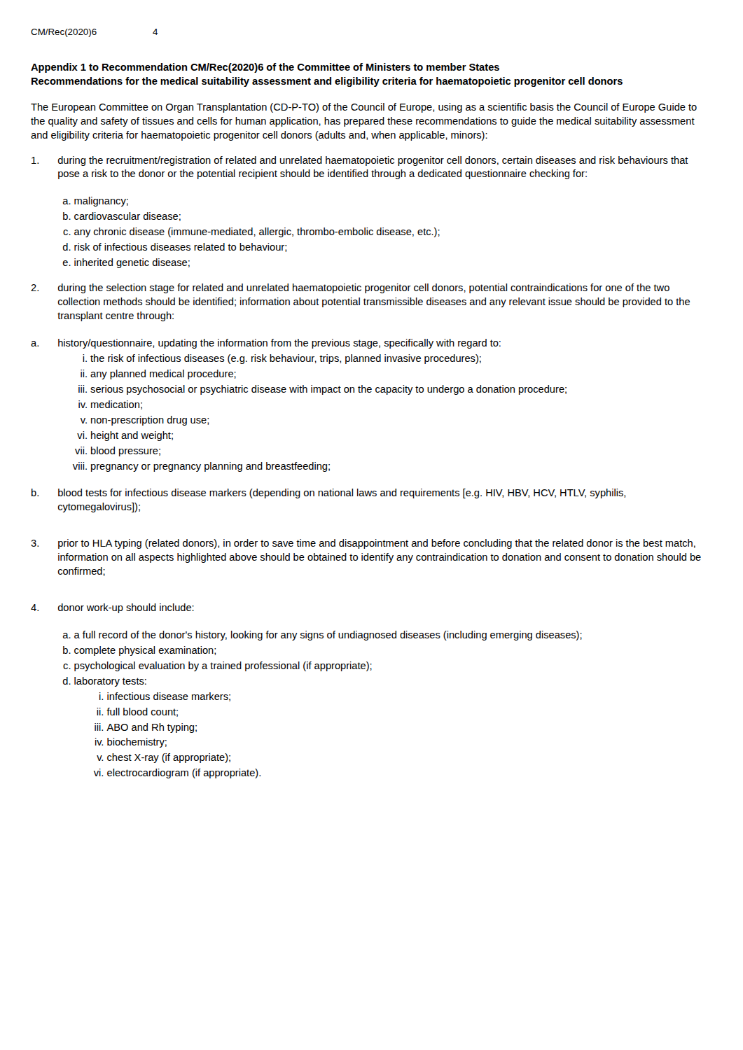CM/Rec(2020)6 4
Appendix 1 to Recommendation CM/Rec(2020)6 of the Committee of Ministers to member States
Recommendations for the medical suitability assessment and eligibility criteria for haematopoietic progenitor cell donors
The European Committee on Organ Transplantation (CD-P-TO) of the Council of Europe, using as a scientific basis the Council of Europe Guide to the quality and safety of tissues and cells for human application, has prepared these recommendations to guide the medical suitability assessment and eligibility criteria for haematopoietic progenitor cell donors (adults and, when applicable, minors):
1.
during the recruitment/registration of related and unrelated haematopoietic progenitor cell donors, certain diseases and risk behaviours that pose a risk to the donor or the potential recipient should be identified through a dedicated questionnaire checking for:
malignancy;
cardiovascular disease;
any chronic disease (immune-mediated, allergic, thrombo-embolic disease, etc.);
risk of infectious diseases related to behaviour;
inherited genetic disease;
2.
during the selection stage for related and unrelated haematopoietic progenitor cell donors, potential contraindications for one of the two collection methods should be identified; information about potential transmissible diseases and any relevant issue should be provided to the transplant centre through:
a.
history/questionnaire, updating the information from the previous stage, specifically with regard to:
the risk of infectious diseases (e.g. risk behaviour, trips, planned invasive procedures);
any planned medical procedure;
serious psychosocial or psychiatric disease with impact on the capacity to undergo a donation procedure;
medication;
non-prescription drug use;
height and weight;
blood pressure;
pregnancy or pregnancy planning and breastfeeding;
b.
blood tests for infectious disease markers (depending on national laws and requirements [e.g. HIV, HBV, HCV, HTLV, syphilis, cytomegalovirus]);
3.
prior to HLA typing (related donors), in order to save time and disappointment and before concluding that the related donor is the best match, information on all aspects highlighted above should be obtained to identify any contraindication to donation and consent to donation should be confirmed;
4.
donor work-up should include:
a full record of the donor's history, looking for any signs of undiagnosed diseases (including emerging diseases);
complete physical examination;
psychological evaluation by a trained professional (if appropriate);
laboratory tests:
infectious disease markers;
full blood count;
ABO and Rh typing;
biochemistry;
chest X-ray (if appropriate);
electrocardiogram (if appropriate).